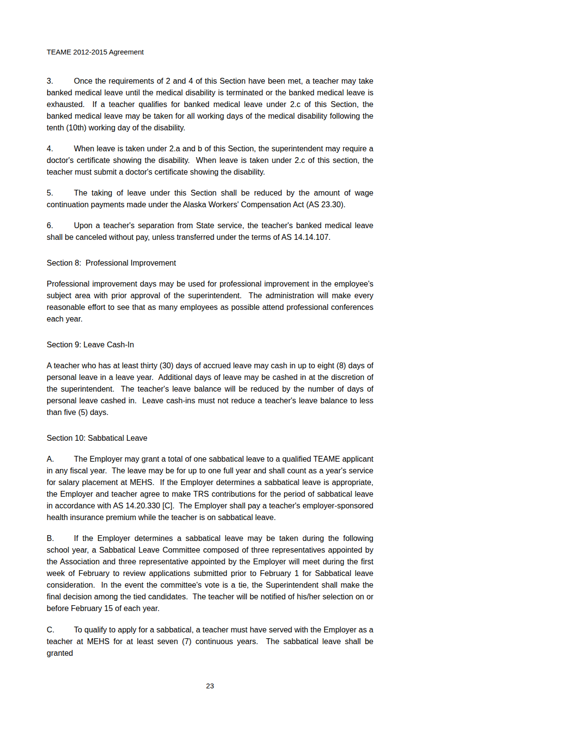TEAME 2012-2015 Agreement
3. Once the requirements of 2 and 4 of this Section have been met, a teacher may take banked medical leave until the medical disability is terminated or the banked medical leave is exhausted. If a teacher qualifies for banked medical leave under 2.c of this Section, the banked medical leave may be taken for all working days of the medical disability following the tenth (10th) working day of the disability.
4. When leave is taken under 2.a and b of this Section, the superintendent may require a doctor's certificate showing the disability. When leave is taken under 2.c of this section, the teacher must submit a doctor's certificate showing the disability.
5. The taking of leave under this Section shall be reduced by the amount of wage continuation payments made under the Alaska Workers' Compensation Act (AS 23.30).
6. Upon a teacher's separation from State service, the teacher's banked medical leave shall be canceled without pay, unless transferred under the terms of AS 14.14.107.
Section 8: Professional Improvement
Professional improvement days may be used for professional improvement in the employee's subject area with prior approval of the superintendent. The administration will make every reasonable effort to see that as many employees as possible attend professional conferences each year.
Section 9: Leave Cash-In
A teacher who has at least thirty (30) days of accrued leave may cash in up to eight (8) days of personal leave in a leave year. Additional days of leave may be cashed in at the discretion of the superintendent. The teacher's leave balance will be reduced by the number of days of personal leave cashed in. Leave cash-ins must not reduce a teacher's leave balance to less than five (5) days.
Section 10: Sabbatical Leave
A. The Employer may grant a total of one sabbatical leave to a qualified TEAME applicant in any fiscal year. The leave may be for up to one full year and shall count as a year's service for salary placement at MEHS. If the Employer determines a sabbatical leave is appropriate, the Employer and teacher agree to make TRS contributions for the period of sabbatical leave in accordance with AS 14.20.330 [C]. The Employer shall pay a teacher's employer-sponsored health insurance premium while the teacher is on sabbatical leave.
B. If the Employer determines a sabbatical leave may be taken during the following school year, a Sabbatical Leave Committee composed of three representatives appointed by the Association and three representative appointed by the Employer will meet during the first week of February to review applications submitted prior to February 1 for Sabbatical leave consideration. In the event the committee's vote is a tie, the Superintendent shall make the final decision among the tied candidates. The teacher will be notified of his/her selection on or before February 15 of each year.
C. To qualify to apply for a sabbatical, a teacher must have served with the Employer as a teacher at MEHS for at least seven (7) continuous years. The sabbatical leave shall be granted
23